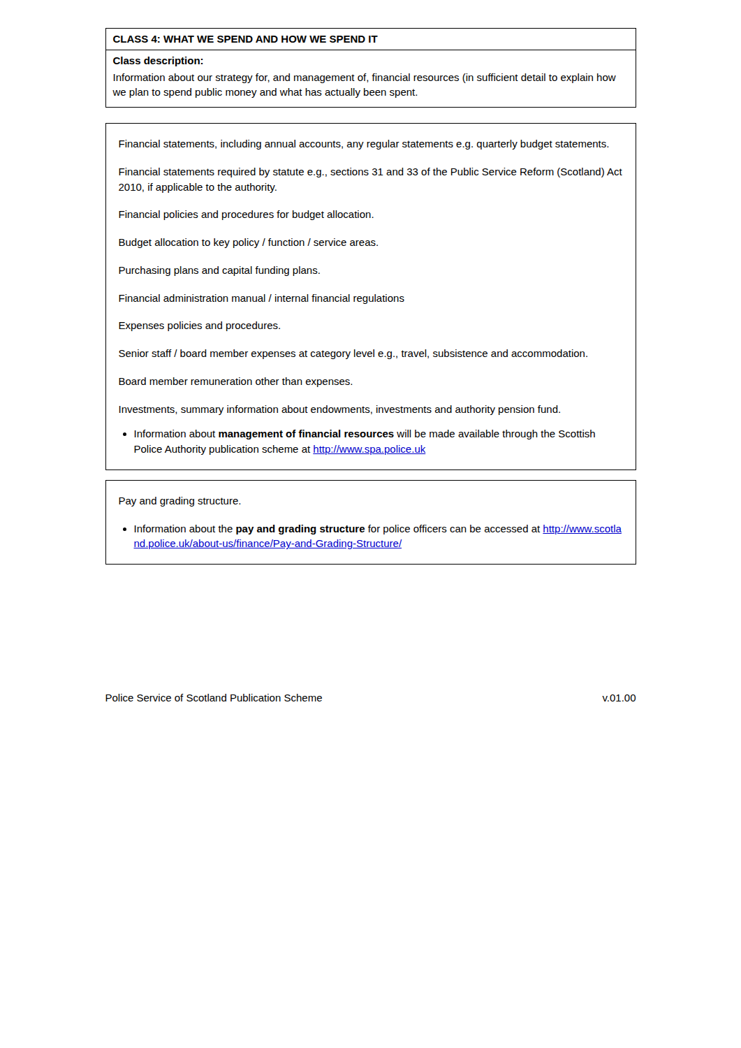CLASS 4: WHAT WE SPEND AND HOW WE SPEND IT
Class description: Information about our strategy for, and management of, financial resources (in sufficient detail to explain how we plan to spend public money and what has actually been spent.
Financial statements, including annual accounts, any regular statements e.g. quarterly budget statements.
Financial statements required by statute e.g., sections 31 and 33 of the Public Service Reform (Scotland) Act 2010, if applicable to the authority.
Financial policies and procedures for budget allocation.
Budget allocation to key policy / function / service areas.
Purchasing plans and capital funding plans.
Financial administration manual / internal financial regulations
Expenses policies and procedures.
Senior staff / board member expenses at category level e.g., travel, subsistence and accommodation.
Board member remuneration other than expenses.
Investments, summary information about endowments, investments and authority pension fund.
Information about management of financial resources will be made available through the Scottish Police Authority publication scheme at http://www.spa.police.uk
Pay and grading structure.
Information about the pay and grading structure for police officers can be accessed at http://www.scotland.police.uk/about-us/finance/Pay-and-Grading-Structure/
Police Service of Scotland Publication Scheme v.01.00